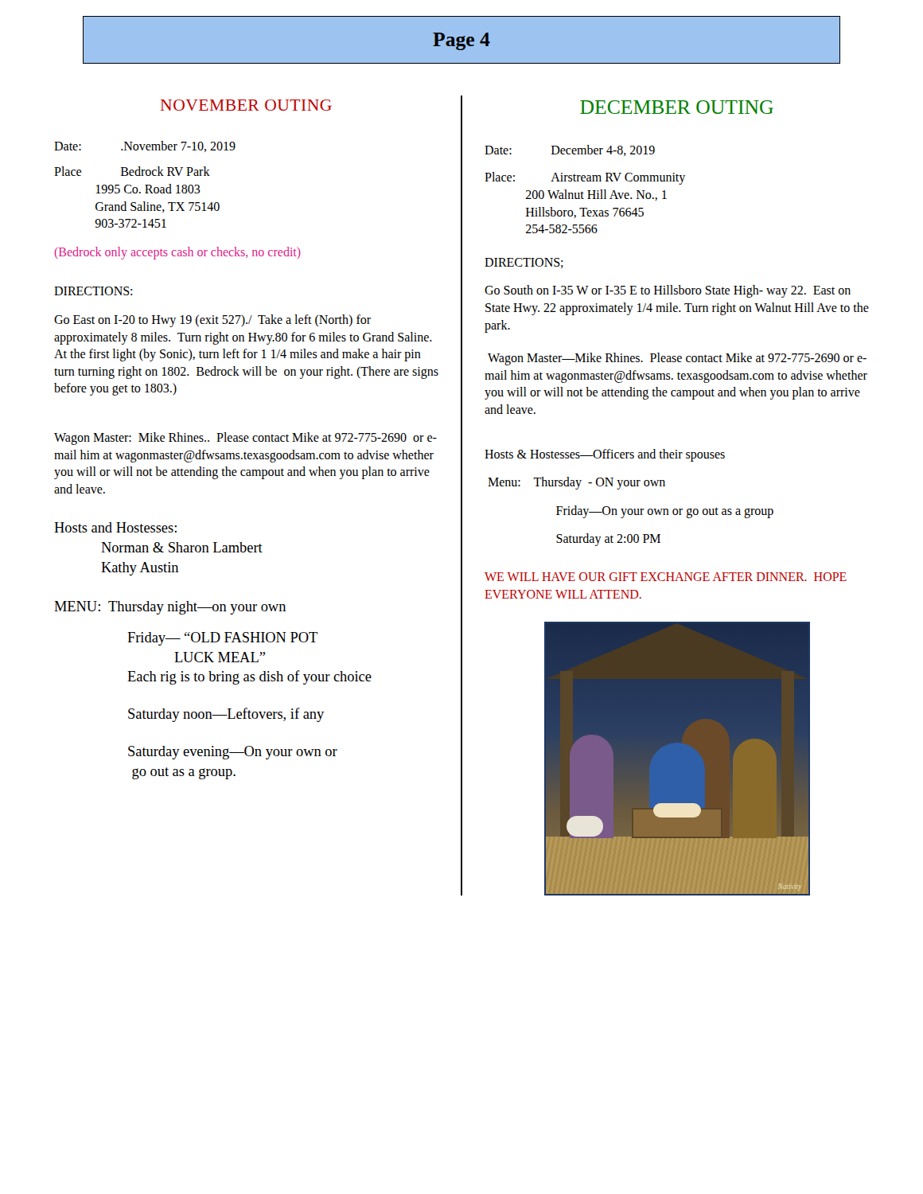Page 4
NOVEMBER OUTING
Date: .November 7-10, 2019
Place Bedrock RV Park
1995 Co. Road 1803
Grand Saline, TX 75140
903-372-1451
(Bedrock only accepts cash or checks, no credit)
DIRECTIONS:
Go East on I-20 to Hwy 19 (exit 527)./ Take a left (North) for approximately 8 miles. Turn right on Hwy.80 for 6 miles to Grand Saline. At the first light (by Sonic), turn left for 1 1/4 miles and make a hair pin turn turning right on 1802. Bedrock will be on your right. (There are signs before you get to 1803.)
Wagon Master: Mike Rhines.. Please contact Mike at 972-775-2690 or e-mail him at wagonmaster@dfwsams.texasgoodsam.com to advise whether you will or will not be attending the campout and when you plan to arrive and leave.
Hosts and Hostesses:
Norman & Sharon Lambert
Kathy Austin
MENU: Thursday night—on your own
Friday— “OLD FASHION POT
LUCK MEAL”
Each rig is to bring as dish of your choice
Saturday noon—Leftovers, if any
Saturday evening—On your own or go out as a group.
DECEMBER OUTING
Date: December 4-8, 2019
Place: Airstream RV Community
200 Walnut Hill Ave. No., 1
Hillsboro, Texas 76645
254-582-5566
DIRECTIONS;
Go South on I-35 W or I-35 E to Hillsboro State High- way 22. East on State Hwy. 22 approximately 1/4 mile. Turn right on Walnut Hill Ave to the park.
Wagon Master—Mike Rhines. Please contact Mike at 972-775-2690 or e-mail him at wagonmaster@dfwsams. texasgoodsam.com to advise whether you will or will not be attending the campout and when you plan to arrive and leave.
Hosts & Hostesses—Officers and their spouses
Menu: Thursday - ON your own
Friday—On your own or go out as a group
Saturday at 2:00 PM
WE WILL HAVE OUR GIFT EXCHANGE AFTER DINNER. HOPE EVERYONE WILL ATTEND.
Nativity